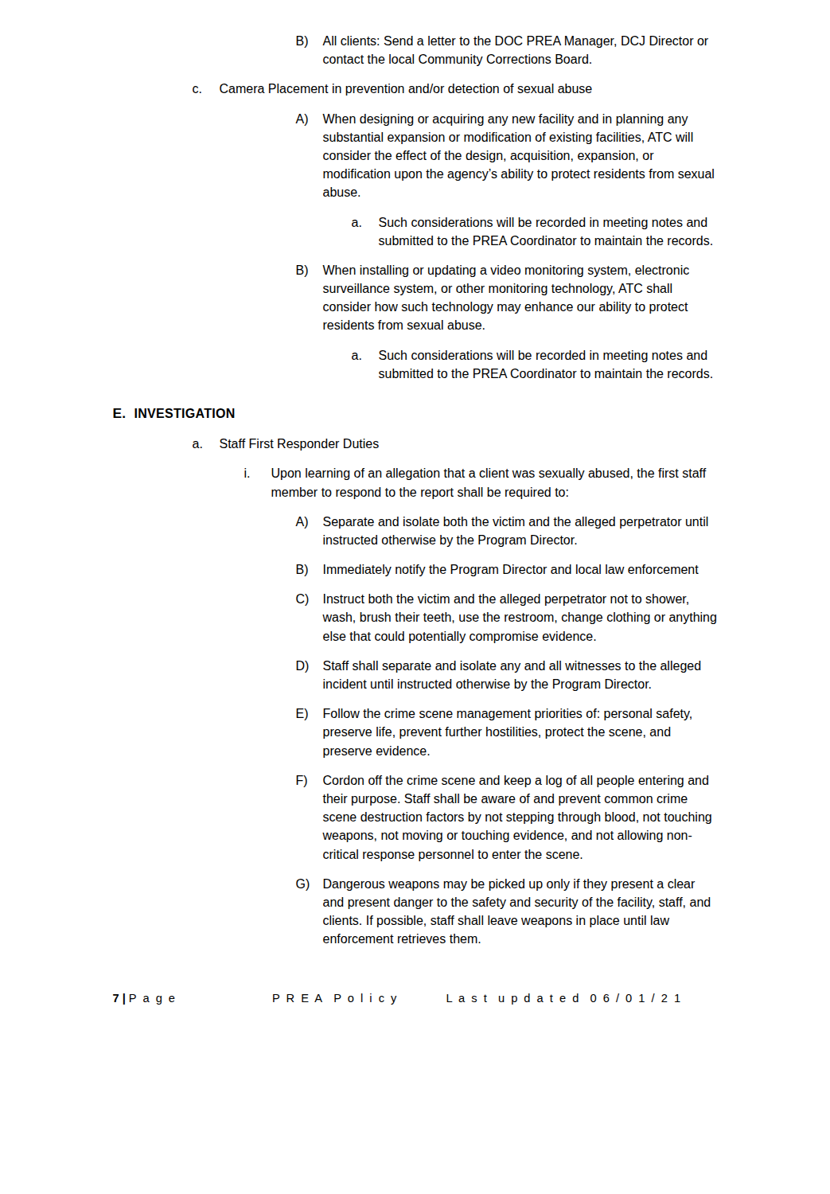B)
All clients: Send a letter to the DOC PREA Manager, DCJ Director or contact the local Community Corrections Board.
c.
Camera Placement in prevention and/or detection of sexual abuse
A)
When designing or acquiring any new facility and in planning any substantial expansion or modification of existing facilities, ATC will consider the effect of the design, acquisition, expansion, or modification upon the agency’s ability to protect residents from sexual abuse.
a.
Such considerations will be recorded in meeting notes and submitted to the PREA Coordinator to maintain the records.
B)
When installing or updating a video monitoring system, electronic surveillance system, or other monitoring technology, ATC shall consider how such technology may enhance our ability to protect residents from sexual abuse.
a.
Such considerations will be recorded in meeting notes and submitted to the PREA Coordinator to maintain the records.
E. INVESTIGATION
a.
Staff First Responder Duties
i.
Upon learning of an allegation that a client was sexually abused, the first staff member to respond to the report shall be required to:
A)
Separate and isolate both the victim and the alleged perpetrator until instructed otherwise by the Program Director.
B)
Immediately notify the Program Director and local law enforcement
C)
Instruct both the victim and the alleged perpetrator not to shower, wash, brush their teeth, use the restroom, change clothing or anything else that could potentially compromise evidence.
D)
Staff shall separate and isolate any and all witnesses to the alleged incident until instructed otherwise by the Program Director.
E)
Follow the crime scene management priorities of: personal safety, preserve life, prevent further hostilities, protect the scene, and preserve evidence.
F)
Cordon off the crime scene and keep a log of all people entering and their purpose. Staff shall be aware of and prevent common crime scene destruction factors by not stepping through blood, not touching weapons, not moving or touching evidence, and not allowing non-critical response personnel to enter the scene.
G)
Dangerous weapons may be picked up only if they present a clear and present danger to the safety and security of the facility, staff, and clients. If possible, staff shall leave weapons in place until law enforcement retrieves them.
7 | P a g e P R E A P o l i c y L a s t u p d a t e d 0 6 / 0 1 / 2 1